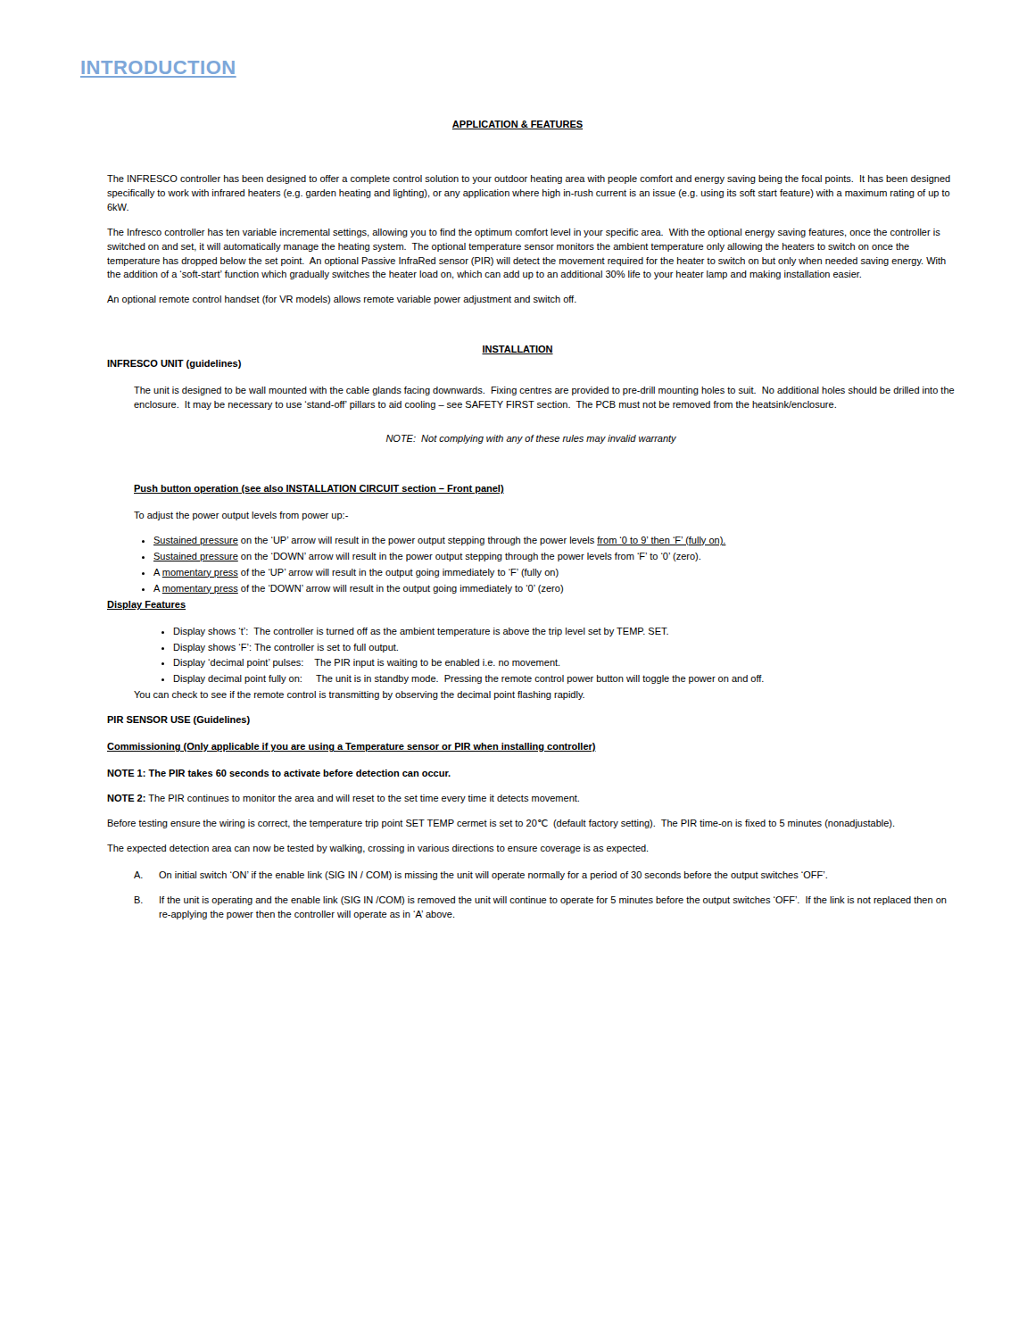INTRODUCTION
APPLICATION & FEATURES
The INFRESCO controller has been designed to offer a complete control solution to your outdoor heating area with people comfort and energy saving being the focal points. It has been designed specifically to work with infrared heaters (e.g. garden heating and lighting), or any application where high in-rush current is an issue (e.g. using its soft start feature) with a maximum rating of up to 6kW.
The Infresco controller has ten variable incremental settings, allowing you to find the optimum comfort level in your specific area. With the optional energy saving features, once the controller is switched on and set, it will automatically manage the heating system. The optional temperature sensor monitors the ambient temperature only allowing the heaters to switch on once the temperature has dropped below the set point. An optional Passive InfraRed sensor (PIR) will detect the movement required for the heater to switch on but only when needed saving energy. With the addition of a ‘soft-start’ function which gradually switches the heater load on, which can add up to an additional 30% life to your heater lamp and making installation easier.
An optional remote control handset (for VR models) allows remote variable power adjustment and switch off.
INSTALLATION
INFRESCO UNIT (guidelines)
The unit is designed to be wall mounted with the cable glands facing downwards. Fixing centres are provided to pre-drill mounting holes to suit. No additional holes should be drilled into the enclosure. It may be necessary to use ‘stand-off’ pillars to aid cooling – see SAFETY FIRST section. The PCB must not be removed from the heatsink/enclosure.
NOTE: Not complying with any of these rules may invalid warranty
Push button operation (see also INSTALLATION CIRCUIT section – Front panel)
To adjust the power output levels from power up:-
Sustained pressure on the ‘UP’ arrow will result in the power output stepping through the power levels from ‘0 to 9’ then ‘F’ (fully on).
Sustained pressure on the ‘DOWN’ arrow will result in the power output stepping through the power levels from ‘F’ to ‘0’ (zero).
A momentary press of the ‘UP’ arrow will result in the output going immediately to ‘F’ (fully on)
A momentary press of the ‘DOWN’ arrow will result in the output going immediately to ‘0’ (zero)
Display Features
Display shows ‘t’: The controller is turned off as the ambient temperature is above the trip level set by TEMP. SET.
Display shows ‘F’: The controller is set to full output.
Display ‘decimal point’ pulses: The PIR input is waiting to be enabled i.e. no movement.
Display decimal point fully on: The unit is in standby mode. Pressing the remote control power button will toggle the power on and off.
You can check to see if the remote control is transmitting by observing the decimal point flashing rapidly.
PIR SENSOR USE (Guidelines)
Commissioning (Only applicable if you are using a Temperature sensor or PIR when installing controller)
NOTE 1: The PIR takes 60 seconds to activate before detection can occur.
NOTE 2: The PIR continues to monitor the area and will reset to the set time every time it detects movement.
Before testing ensure the wiring is correct, the temperature trip point SET TEMP cermet is set to 20℃ (default factory setting). The PIR time-on is fixed to 5 minutes (nonadjustable).
The expected detection area can now be tested by walking, crossing in various directions to ensure coverage is as expected.
| A. | On initial switch ‘ON’ if the enable link (SIG IN / COM) is missing the unit will operate normally for a period of 30 seconds before the output switches ‘OFF’. |
| B. | If the unit is operating and the enable link (SIG IN /COM) is removed the unit will continue to operate for 5 minutes before the output switches ‘OFF’. If the link is not replaced then on re-applying the power then the controller will operate as in ‘A’ above. |